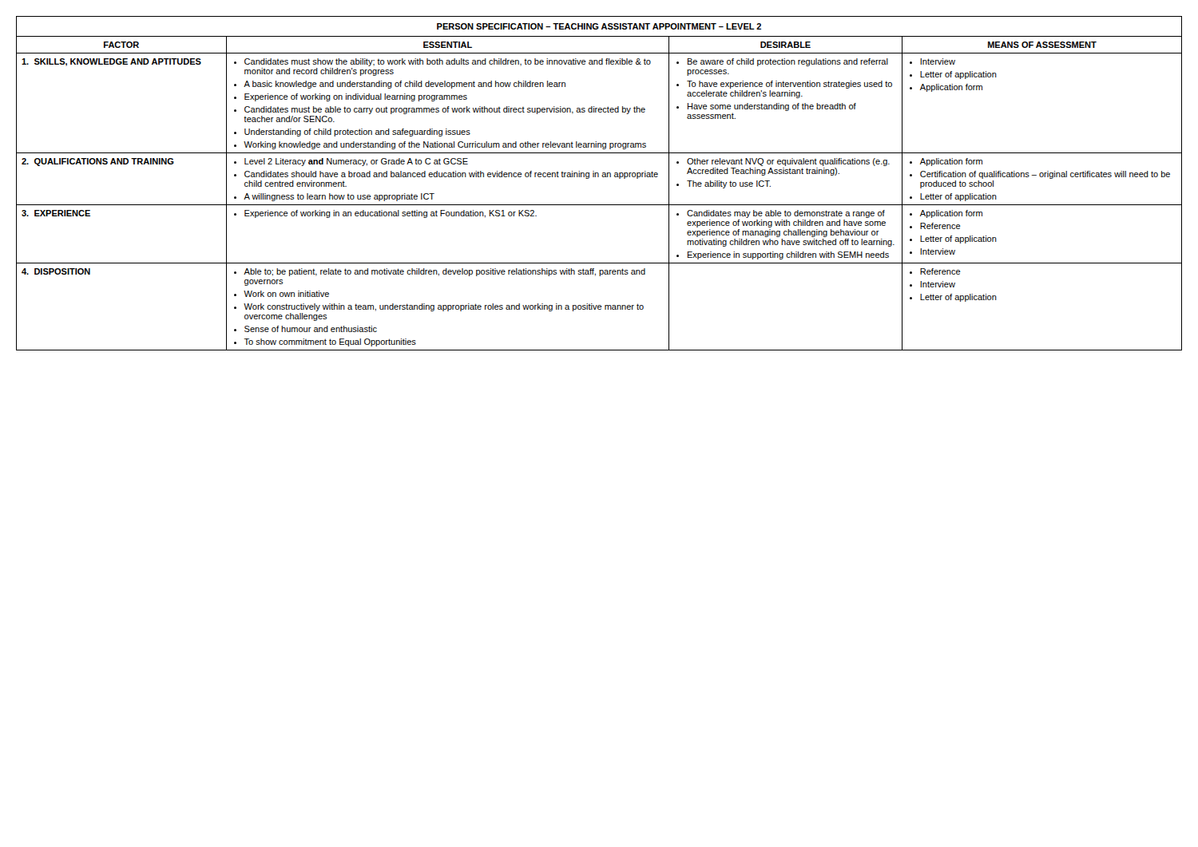PERSON SPECIFICATION – TEACHING ASSISTANT APPOINTMENT – LEVEL 2
| FACTOR | ESSENTIAL | DESIRABLE | MEANS OF ASSESSMENT |
| --- | --- | --- | --- |
| 1. SKILLS, KNOWLEDGE AND APTITUDES | Candidates must show the ability; to work with both adults and children, to be innovative and flexible & to monitor and record children's progress A basic knowledge and understanding of child development and how children learn Experience of working on individual learning programmes Candidates must be able to carry out programmes of work without direct supervision, as directed by the teacher and/or SENCo. Understanding of child protection and safeguarding issues Working knowledge and understanding of the National Curriculum and other relevant learning programs | Be aware of child protection regulations and referral processes. To have experience of intervention strategies used to accelerate children's learning. Have some understanding of the breadth of assessment. | Interview Letter of application Application form |
| 2. QUALIFICATIONS AND TRAINING | Level 2 Literacy and Numeracy, or Grade A to C at GCSE Candidates should have a broad and balanced education with evidence of recent training in an appropriate child centred environment. A willingness to learn how to use appropriate ICT | Other relevant NVQ or equivalent qualifications (e.g. Accredited Teaching Assistant training). The ability to use ICT. | Application form Certification of qualifications – original certificates will need to be produced to school Letter of application |
| 3. EXPERIENCE | Experience of working in an educational setting at Foundation, KS1 or KS2. | Candidates may be able to demonstrate a range of experience of working with children and have some experience of managing challenging behaviour or motivating children who have switched off to learning. Experience in supporting children with SEMH needs | Application form Reference Letter of application Interview |
| 4. DISPOSITION | Able to; be patient, relate to and motivate children, develop positive relationships with staff, parents and governors Work on own initiative Work constructively within a team, understanding appropriate roles and working in a positive manner to overcome challenges Sense of humour and enthusiastic To show commitment to Equal Opportunities | | Reference Interview Letter of application |